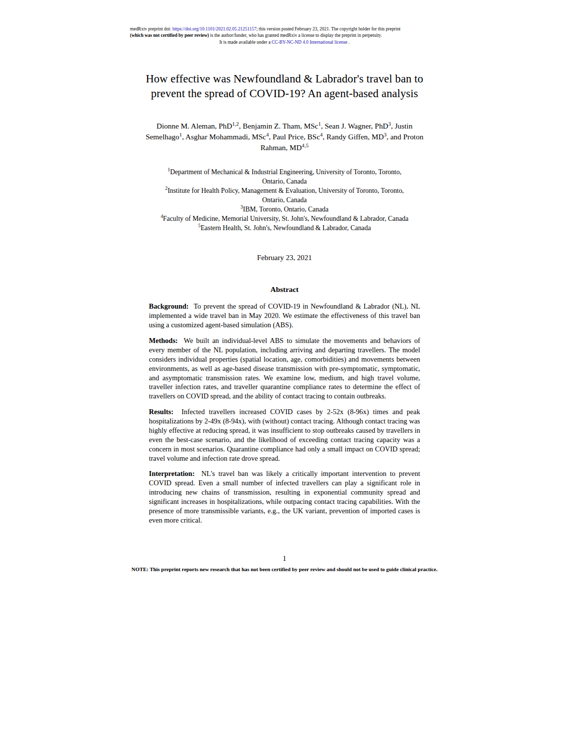medRxiv preprint doi: https://doi.org/10.1101/2021.02.05.21251157; this version posted February 23, 2021. The copyright holder for this preprint
(which was not certified by peer review) is the author/funder, who has granted medRxiv a license to display the preprint in perpetuity.
It is made available under a CC-BY-NC-ND 4.0 International license .
How effective was Newfoundland & Labrador's travel ban to
prevent the spread of COVID-19? An agent-based analysis
Dionne M. Aleman, PhD1,2, Benjamin Z. Tham, MSc1, Sean J. Wagner, PhD3, Justin
Semelhago1, Asghar Mohammadi, MSc4, Paul Price, BSc4, Randy Giffen, MD3, and Proton
Rahman, MD4,5
1Department of Mechanical & Industrial Engineering, University of Toronto, Toronto,
Ontario, Canada
2Institute for Health Policy, Management & Evaluation, University of Toronto, Toronto,
Ontario, Canada
3IBM, Toronto, Ontario, Canada
4Faculty of Medicine, Memorial University, St. John's, Newfoundland & Labrador, Canada
5Eastern Health, St. John's, Newfoundland & Labrador, Canada
February 23, 2021
Abstract
Background: To prevent the spread of COVID-19 in Newfoundland & Labrador (NL), NL implemented a wide travel ban in May 2020. We estimate the effectiveness of this travel ban using a customized agent-based simulation (ABS).
Methods: We built an individual-level ABS to simulate the movements and behaviors of every member of the NL population, including arriving and departing travellers. The model considers individual properties (spatial location, age, comorbidities) and movements between environments, as well as age-based disease transmission with pre-symptomatic, symptomatic, and asymptomatic transmission rates. We examine low, medium, and high travel volume, traveller infection rates, and traveller quarantine compliance rates to determine the effect of travellers on COVID spread, and the ability of contact tracing to contain outbreaks.
Results: Infected travellers increased COVID cases by 2-52x (8-96x) times and peak hospitalizations by 2-49x (8-94x), with (without) contact tracing. Although contact tracing was highly effective at reducing spread, it was insufficient to stop outbreaks caused by travellers in even the best-case scenario, and the likelihood of exceeding contact tracing capacity was a concern in most scenarios. Quarantine compliance had only a small impact on COVID spread; travel volume and infection rate drove spread.
Interpretation: NL's travel ban was likely a critically important intervention to prevent COVID spread. Even a small number of infected travellers can play a significant role in introducing new chains of transmission, resulting in exponential community spread and significant increases in hospitalizations, while outpacing contact tracing capabilities. With the presence of more transmissible variants, e.g., the UK variant, prevention of imported cases is even more critical.
1
NOTE: This preprint reports new research that has not been certified by peer review and should not be used to guide clinical practice.